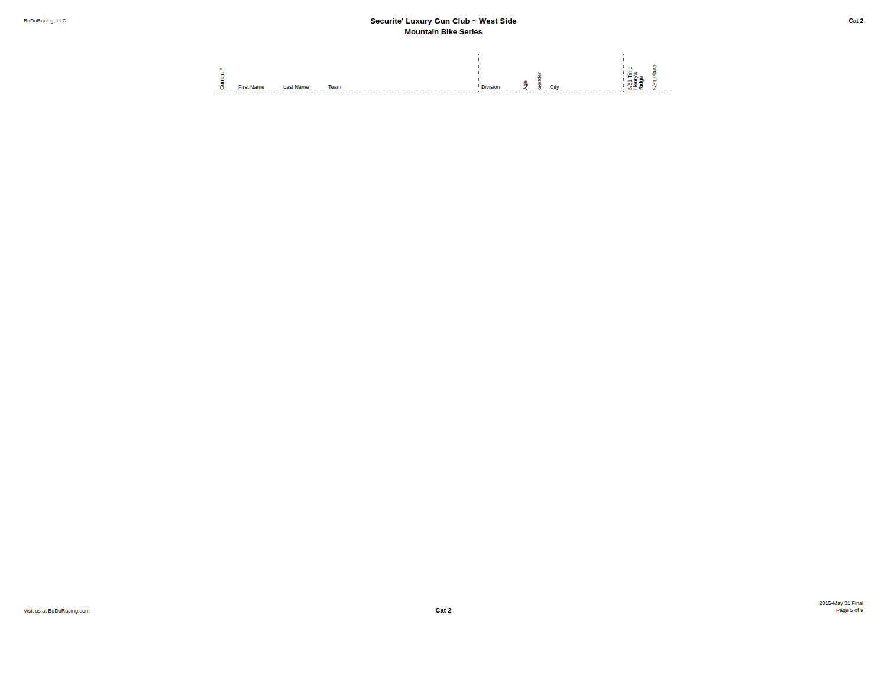BuDuRacing, LLC
Securite' Luxury Gun Club ~ West Side
Mountain Bike Series
Cat 2
| Current # | First Name | Last Name | Team | Division | Age | Gender | City | 5/31 Time Henry's Ridge | 5/31 Place |
| --- | --- | --- | --- | --- | --- | --- | --- | --- | --- |
Visit us at BuDuRacing.com
Cat 2
2015-May 31 Final
Page 5 of 9